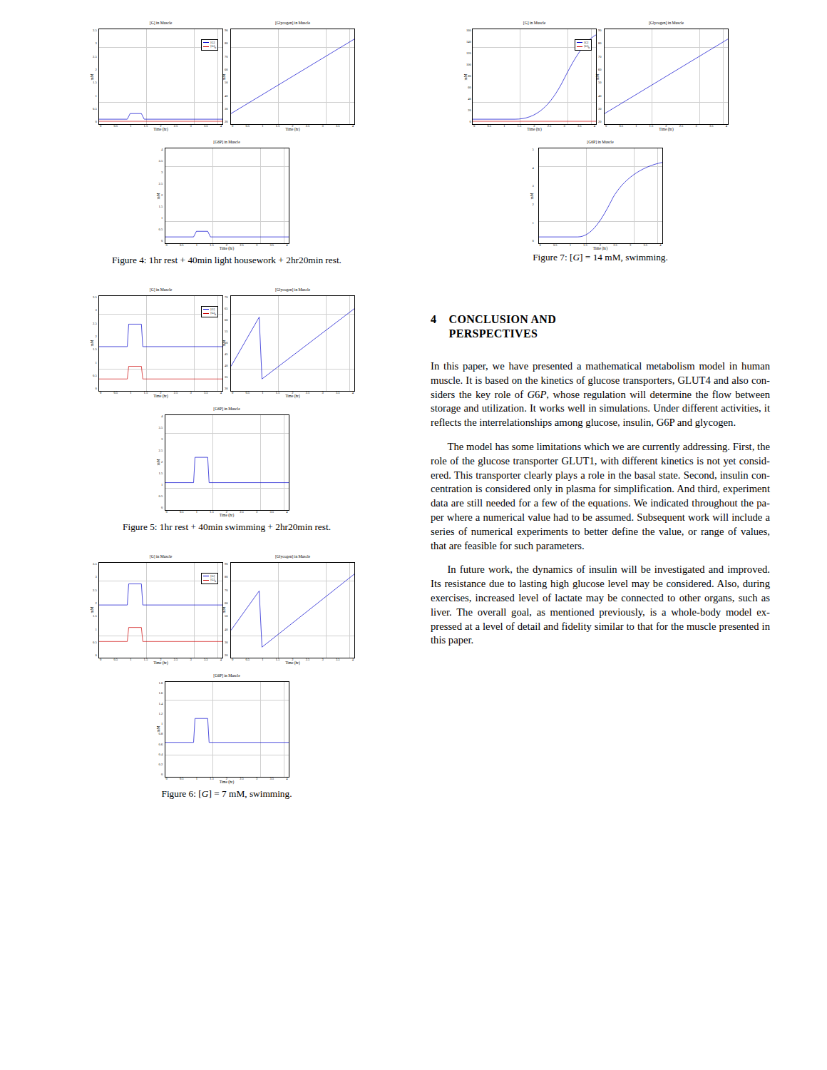[G] in Muscle
mM
Time (hr)
3.532.521.510.50
00.511.522.533.54
[G]
[G]b
[Glycogen] in Muscle
mM
Time (hr)
9080706050403020
00.511.522.533.54
[G6P] in Muscle
mM
Time (hr)
43.532.521.510.50
00.511.522.533.54
Figure 4: 1hr rest + 40min light housework + 2hr20min rest.
[G] in Muscle
mM
Time (hr)
3.532.521.510.50
00.511.522.533.54
[G]
[G]b
[Glycogen] in Muscle
mM
Time (hr)
706560555045403530
00.511.522.533.54
[G6P] in Muscle
mM
Time (hr)
43.532.521.510.50
00.511.522.533.54
Figure 5: 1hr rest + 40min swimming + 2hr20min rest.
[G] in Muscle
mM
Time (hr)
3.532.521.510.50
00.511.522.533.54
[G]
[G]b
[Glycogen] in Muscle
mM
Time (hr)
9080706050403020
00.511.522.533.54
[G6P] in Muscle
mM
Time (hr)
1.81.61.41.210.80.60.40.20
00.511.522.533.54
Figure 6: [G] = 7 mM, swimming.
[G] in Muscle
mM
Time (hr)
160140120100806040200
00.511.522.533.54
[G]
[G]b
[Glycogen] in Muscle
mM
Time (hr)
9080706050403020
00.511.522.533.54
[G6P] in Muscle
mM
Time (hr)
543210
00.511.522.533.54
Figure 7: [G] = 14 mM, swimming.
4 CONCLUSION AND
PERSPECTIVES
In this paper, we have presented a mathematical metabolism model in human muscle. It is based on the kinetics of glucose transporters, GLUT4 and also considers the key role of G6P, whose regulation will determine the flow between storage and utilization. It works well in simulations. Under different activities, it reflects the interrelationships among glucose, insulin, G6P and glycogen.
The model has some limitations which we are currently addressing. First, the role of the glucose transporter GLUT1, with different kinetics is not yet considered. This transporter clearly plays a role in the basal state. Second, insulin concentration is considered only in plasma for simplification. And third, experiment data are still needed for a few of the equations. We indicated throughout the paper where a numerical value had to be assumed. Subsequent work will include a series of numerical experiments to better define the value, or range of values, that are feasible for such parameters.
In future work, the dynamics of insulin will be investigated and improved. Its resistance due to lasting high glucose level may be considered. Also, during exercises, increased level of lactate may be connected to other organs, such as liver. The overall goal, as mentioned previously, is a whole-body model expressed at a level of detail and fidelity similar to that for the muscle presented in this paper.